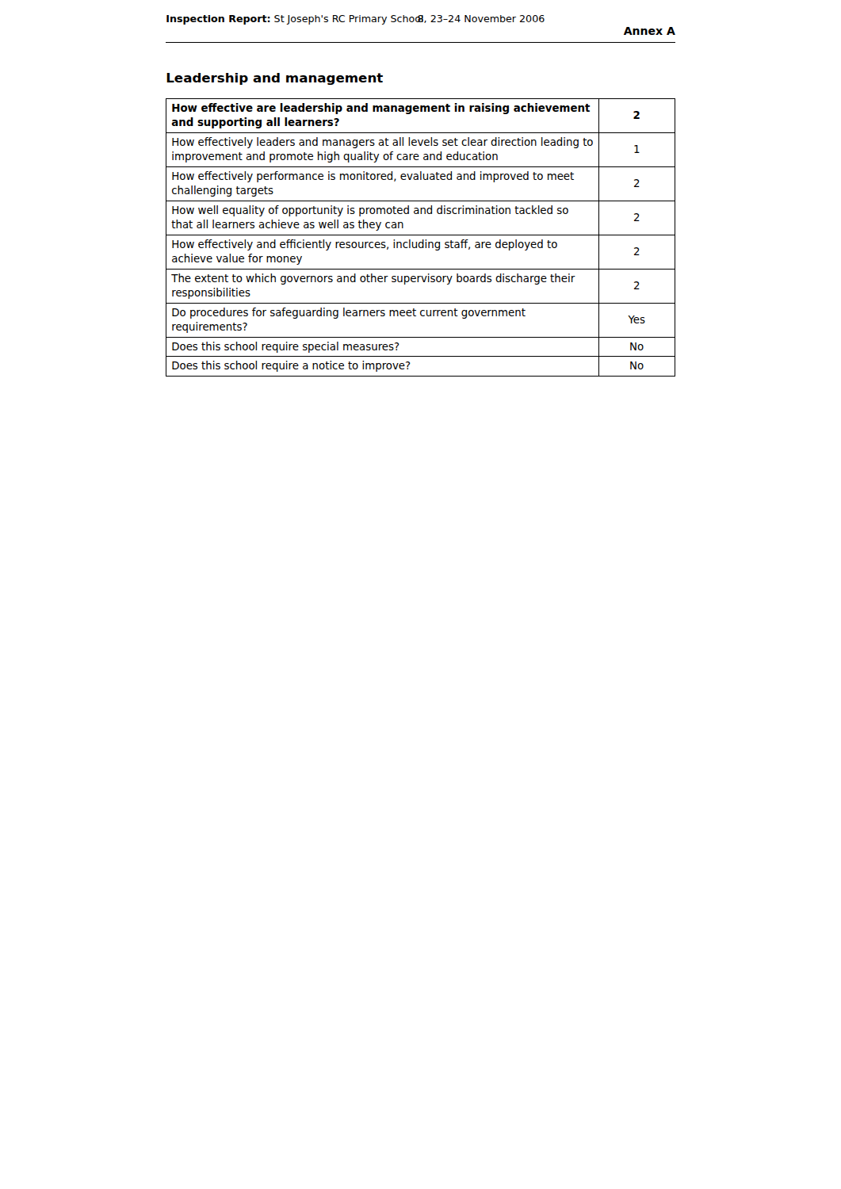Inspection Report: St Joseph's RC Primary School, 23–24 November 2006
8
Annex A
Leadership and management
| How effective are leadership and management in raising achievement and supporting all learners? | 2 |
| How effectively leaders and managers at all levels set clear direction leading to improvement and promote high quality of care and education | 1 |
| How effectively performance is monitored, evaluated and improved to meet challenging targets | 2 |
| How well equality of opportunity is promoted and discrimination tackled so that all learners achieve as well as they can | 2 |
| How effectively and efficiently resources, including staff, are deployed to achieve value for money | 2 |
| The extent to which governors and other supervisory boards discharge their responsibilities | 2 |
| Do procedures for safeguarding learners meet current government requirements? | Yes |
| Does this school require special measures? | No |
| Does this school require a notice to improve? | No |